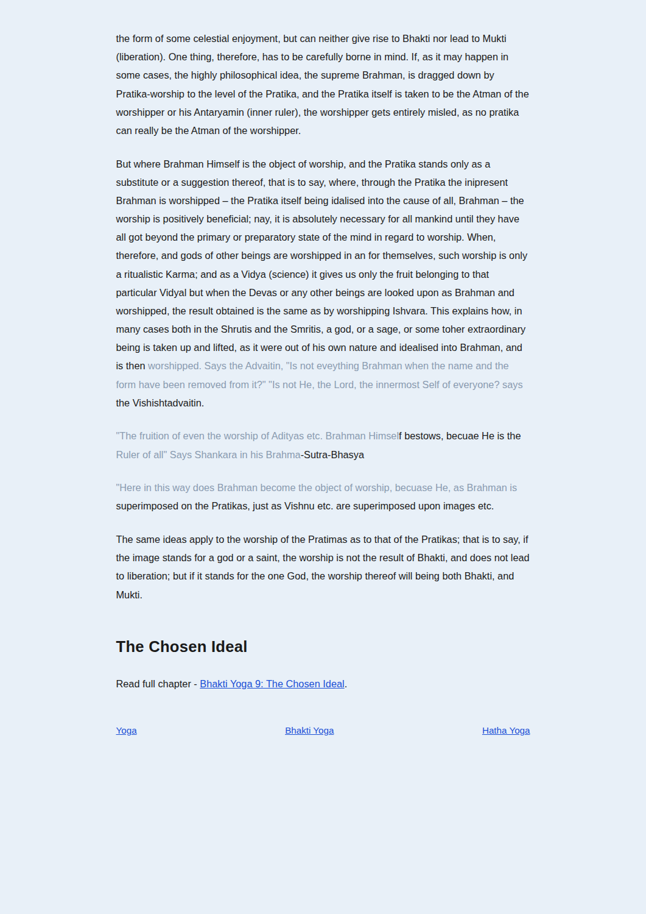the form of some celestial enjoyment, but can neither give rise to Bhakti nor lead to Mukti (liberation). One thing, therefore, has to be carefully borne in mind. If, as it may happen in some cases, the highly philosophical idea, the supreme Brahman, is dragged down by Pratika-worship to the level of the Pratika, and the Pratika itself is taken to be the Atman of the worshipper or his Antaryamin (inner ruler), the worshipper gets entirely misled, as no pratika can really be the Atman of the worshipper.
But where Brahman Himself is the object of worship, and the Pratika stands only as a substitute or a suggestion thereof, that is to say, where, through the Pratika the inipresent Brahman is worshipped – the Pratika itself being idalised into the cause of all, Brahman – the worship is positively beneficial; nay, it is absolutely necessary for all mankind until they have all got beyond the primary or preparatory state of the mind in regard to worship. When, therefore, and gods of other beings are worshipped in an for themselves, such worship is only a ritualistic Karma; and as a Vidya (science) it gives us only the fruit belonging to that particular Vidyal but when the Devas or any other beings are looked upon as Brahman and worshipped, the result obtained is the same as by worshipping Ishvara. This explains how, in many cases both in the Shrutis and the Smritis, a god, or a sage, or some toher extraordinary being is taken up and lifted, as it were out of his own nature and idealised into Brahman, and is then worshipped. Says the Advaitin, "Is not eveything Brahman when the name and the form have been removed from it?" "Is not He, the Lord, the innermost Self of everyone? says the Vishishtadvaitin.
"The fruition of even the worship of Adityas etc. Brahman Himself bestows, becuae He is the Ruler of all" Says Shankara in his Brahma-Sutra-Bhasya
"Here in this way does Brahman become the object of worship, becuase He, as Brahman is superimposed on the Pratikas, just as Vishnu etc. are superimposed upon images etc.
The same ideas apply to the worship of the Pratimas as to that of the Pratikas; that is to say, if the image stands for a god or a saint, the worship is not the result of Bhakti, and does not lead to liberation; but if it stands for the one God, the worship thereof will being both Bhakti, and Mukti.
The Chosen Ideal
Read full chapter - Bhakti Yoga 9: The Chosen Ideal.
Yoga Bhakti Yoga Hatha Yoga